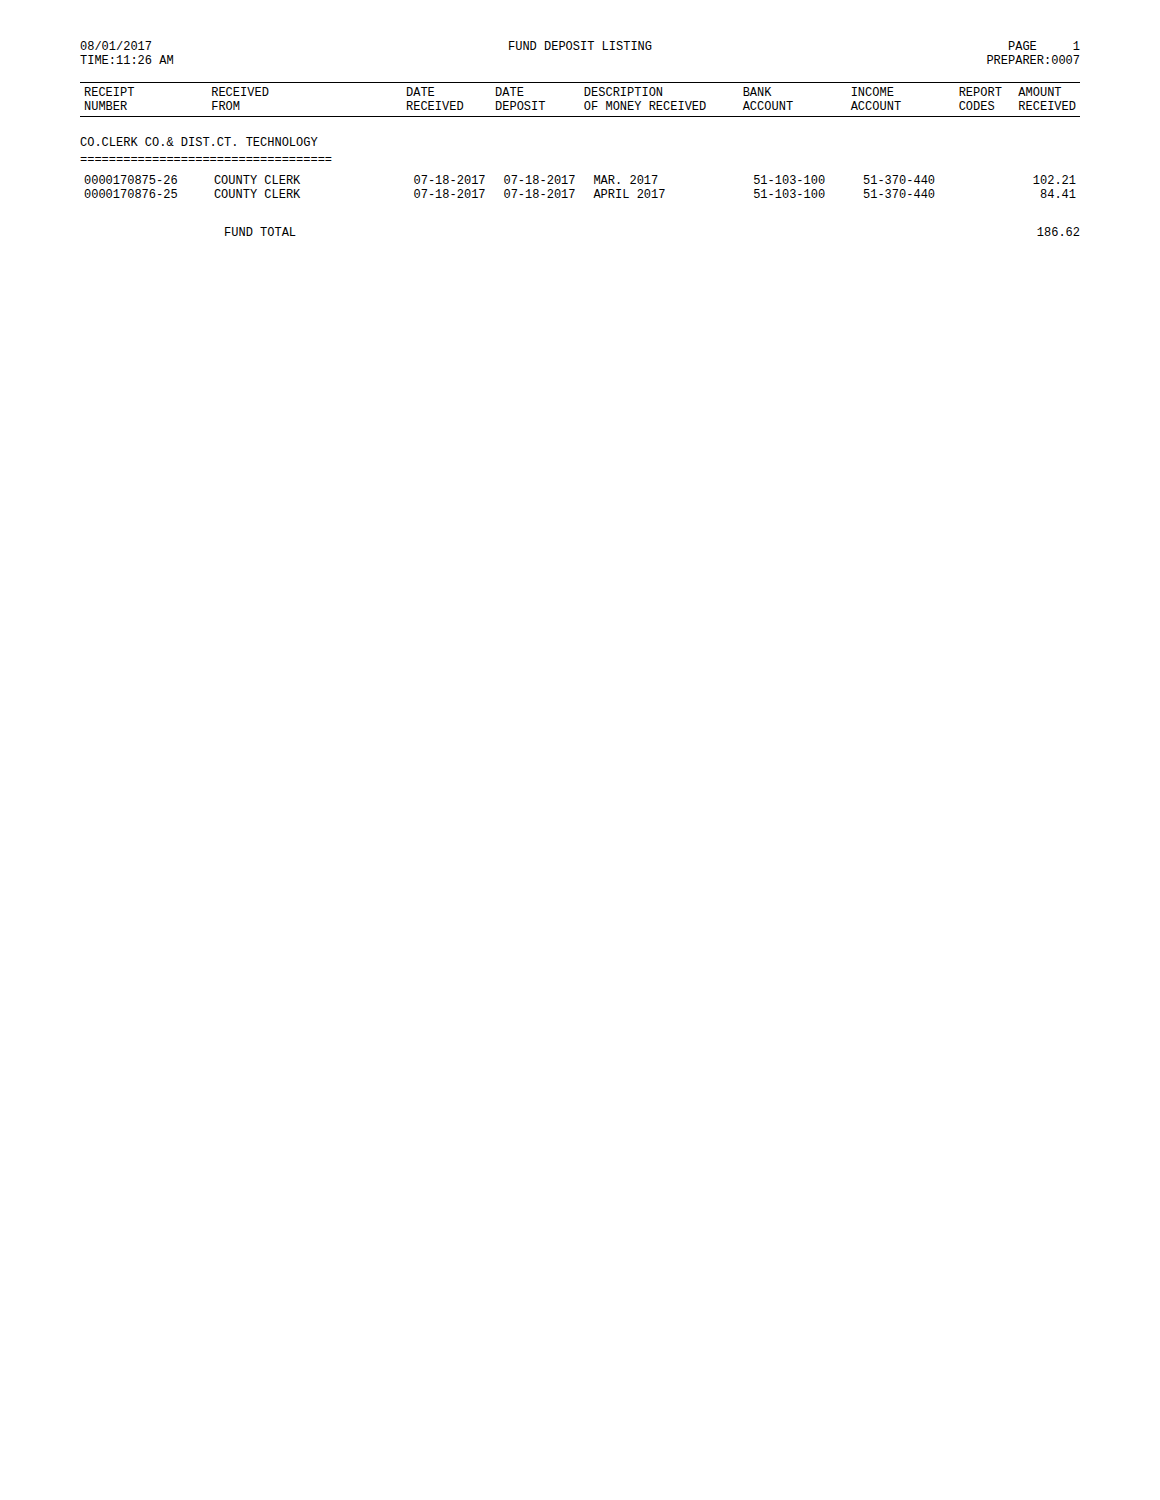08/01/2017 FUND DEPOSIT LISTING PAGE 1
TIME:11:26 AM PREPARER:0007
| RECEIPT | RECEIVED | DATE | DATE | DESCRIPTION | BANK | INCOME | REPORT | AMOUNT |
| --- | --- | --- | --- | --- | --- | --- | --- | --- |
| NUMBER | FROM | RECEIVED | DEPOSIT | OF MONEY RECEIVED | ACCOUNT | ACCOUNT | CODES | RECEIVED |
CO.CLERK CO.& DIST.CT. TECHNOLOGY
===================================
| 0000170875-26 | COUNTY CLERK | 07-18-2017 | 07-18-2017 | MAR. 2017 | 51-103-100 | 51-370-440 | | 102.21 |
| 0000170876-25 | COUNTY CLERK | 07-18-2017 | 07-18-2017 | APRIL 2017 | 51-103-100 | 51-370-440 | | 84.41 |
FUND TOTAL 186.62